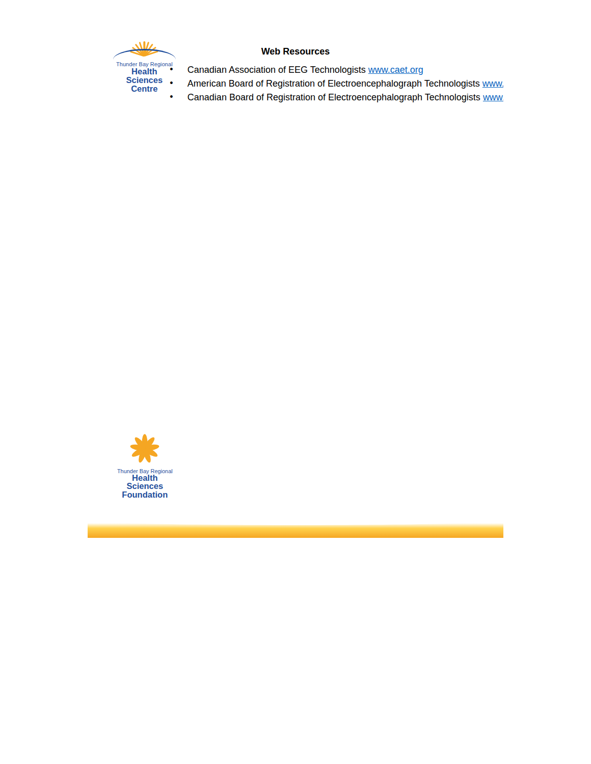Thunder Bay Regional
Health Sciences
Centre
Web Resources
Canadian Association of EEG Technologists www.caet.org
American Board of Registration of Electroencephalograph Technologists www.abret.org
Canadian Board of Registration of Electroencephalograph Technologists www.cbret.org
Thunder Bay Regional
Health Sciences
Foundation